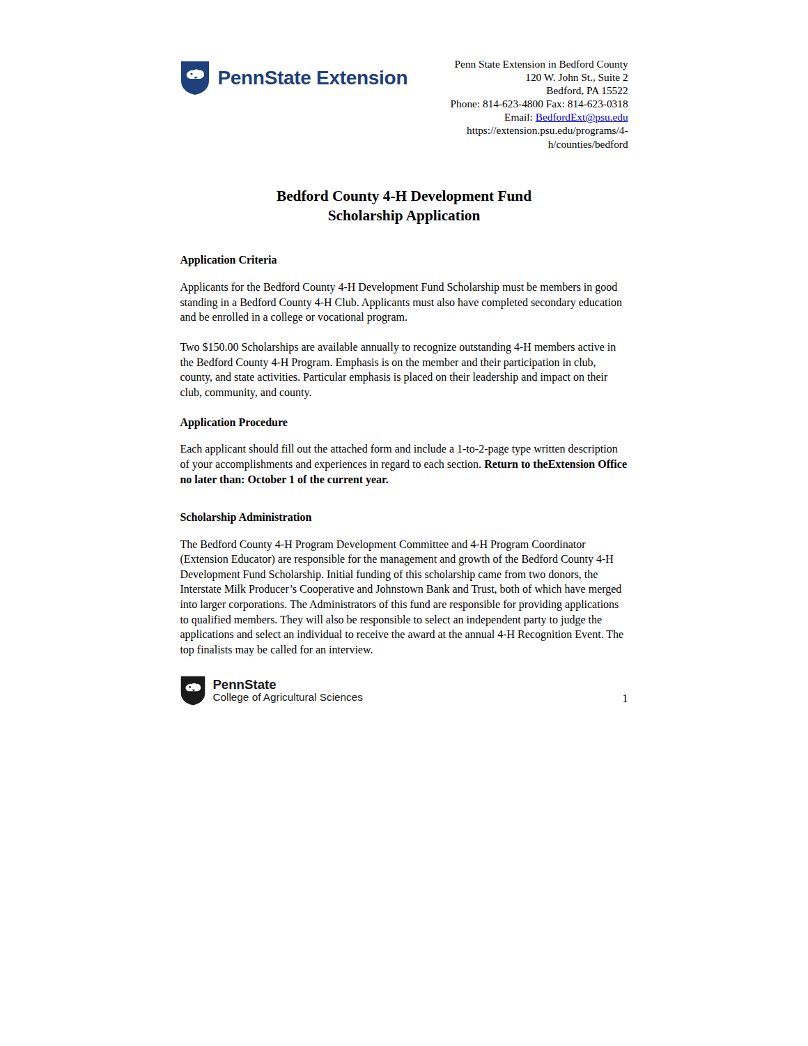PennState Extension
Penn State Extension in Bedford County
120 W. John St., Suite 2
Bedford, PA 15522
Phone: 814-623-4800 Fax: 814-623-0318
Email: BedfordExt@psu.edu
https://extension.psu.edu/programs/4-h/counties/bedford
Bedford County 4-H Development Fund
Scholarship Application
Application Criteria
Applicants for the Bedford County 4-H Development Fund Scholarship must be members in good standing in a Bedford County 4-H Club. Applicants must also have completed secondary education and be enrolled in a college or vocational program.
Two $150.00 Scholarships are available annually to recognize outstanding 4-H members active in the Bedford County 4-H Program. Emphasis is on the member and their participation in club, county, and state activities. Particular emphasis is placed on their leadership and impact on their club, community, and county.
Application Procedure
Each applicant should fill out the attached form and include a 1-to-2-page type written description of your accomplishments and experiences in regard to each section. Return to theExtension Office no later than: October 1 of the current year.
Scholarship Administration
The Bedford County 4-H Program Development Committee and 4-H Program Coordinator (Extension Educator) are responsible for the management and growth of the Bedford County 4-H Development Fund Scholarship. Initial funding of this scholarship came from two donors, the Interstate Milk Producer’s Cooperative and Johnstown Bank and Trust, both of which have merged into larger corporations. The Administrators of this fund are responsible for providing applications to qualified members. They will also be responsible to select an independent party to judge the applications and select an individual to receive the award at the annual 4-H Recognition Event. The top finalists may be called for an interview.
PennState College of Agricultural Sciences
1